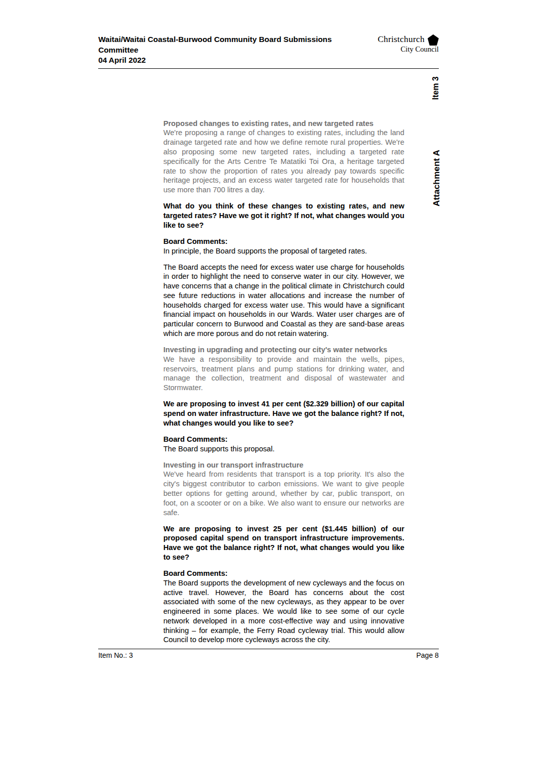Waitai/Waitai Coastal-Burwood Community Board Submissions
Committee
04 April 2022
Christchurch
City Council
Item 3
Attachment A
Proposed changes to existing rates, and new targeted rates
We're proposing a range of changes to existing rates, including the land drainage targeted rate and how we define remote rural properties. We're also proposing some new targeted rates, including a targeted rate specifically for the Arts Centre Te Matatiki Toi Ora, a heritage targeted rate to show the proportion of rates you already pay towards specific heritage projects, and an excess water targeted rate for households that use more than 700 litres a day.
What do you think of these changes to existing rates, and new targeted rates? Have we got it right? If not, what changes would you like to see?
Board Comments:
In principle, the Board supports the proposal of targeted rates.
The Board accepts the need for excess water use charge for households in order to highlight the need to conserve water in our city. However, we have concerns that a change in the political climate in Christchurch could see future reductions in water allocations and increase the number of households charged for excess water use. This would have a significant financial impact on households in our Wards. Water user charges are of particular concern to Burwood and Coastal as they are sand-base areas which are more porous and do not retain watering.
Investing in upgrading and protecting our city's water networks
We have a responsibility to provide and maintain the wells, pipes, reservoirs, treatment plans and pump stations for drinking water, and manage the collection, treatment and disposal of wastewater and Stormwater.
We are proposing to invest 41 per cent ($2.329 billion) of our capital spend on water infrastructure. Have we got the balance right? If not, what changes would you like to see?
Board Comments:
The Board supports this proposal.
Investing in our transport infrastructure
We've heard from residents that transport is a top priority. It's also the city's biggest contributor to carbon emissions. We want to give people better options for getting around, whether by car, public transport, on foot, on a scooter or on a bike. We also want to ensure our networks are safe.
We are proposing to invest 25 per cent ($1.445 billion) of our proposed capital spend on transport infrastructure improvements. Have we got the balance right? If not, what changes would you like to see?
Board Comments:
The Board supports the development of new cycleways and the focus on active travel. However, the Board has concerns about the cost associated with some of the new cycleways, as they appear to be over engineered in some places. We would like to see some of our cycle network developed in a more cost-effective way and using innovative thinking – for example, the Ferry Road cycleway trial. This would allow Council to develop more cycleways across the city.
Item No.: 3
Page 8